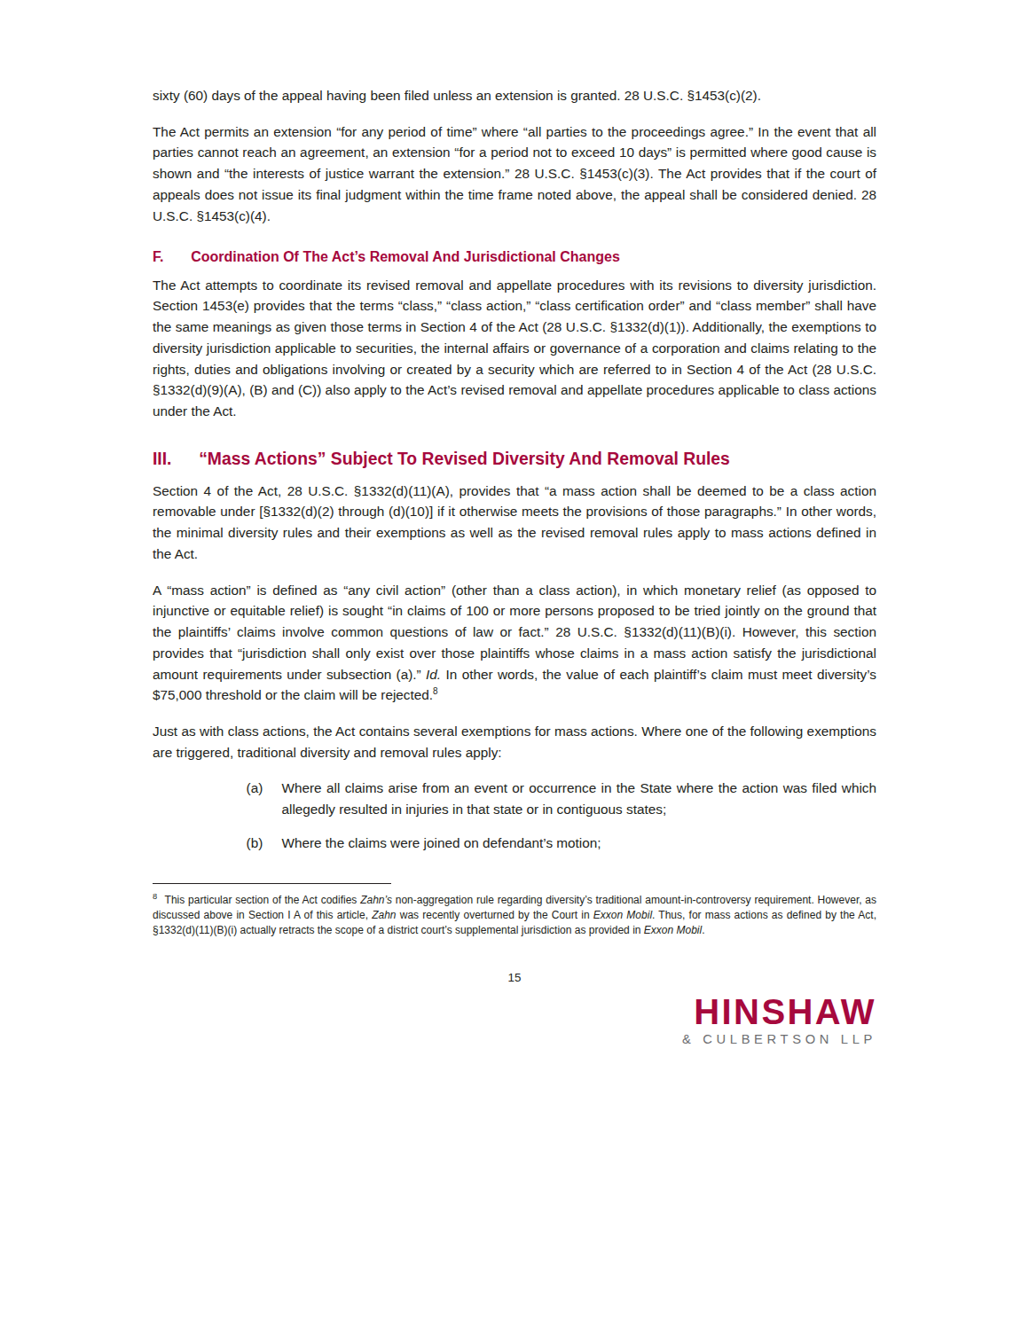sixty (60) days of the appeal having been filed unless an extension is granted. 28 U.S.C. §1453(c)(2).
The Act permits an extension “for any period of time” where “all parties to the proceedings agree.” In the event that all parties cannot reach an agreement, an extension “for a period not to exceed 10 days” is permitted where good cause is shown and “the interests of justice warrant the extension.” 28 U.S.C. §1453(c)(3). The Act provides that if the court of appeals does not issue its final judgment within the time frame noted above, the appeal shall be considered denied. 28 U.S.C. §1453(c)(4).
F. Coordination Of The Act’s Removal And Jurisdictional Changes
The Act attempts to coordinate its revised removal and appellate procedures with its revisions to diversity jurisdiction. Section 1453(e) provides that the terms “class,” “class action,” “class certification order” and “class member” shall have the same meanings as given those terms in Section 4 of the Act (28 U.S.C. §1332(d)(1)). Additionally, the exemptions to diversity jurisdiction applicable to securities, the internal affairs or governance of a corporation and claims relating to the rights, duties and obligations involving or created by a security which are referred to in Section 4 of the Act (28 U.S.C. §1332(d)(9)(A), (B) and (C)) also apply to the Act’s revised removal and appellate procedures applicable to class actions under the Act.
III.“Mass Actions” Subject To Revised Diversity And Removal Rules
Section 4 of the Act, 28 U.S.C. §1332(d)(11)(A), provides that “a mass action shall be deemed to be a class action removable under [§1332(d)(2) through (d)(10)] if it otherwise meets the provisions of those paragraphs.” In other words, the minimal diversity rules and their exemptions as well as the revised removal rules apply to mass actions defined in the Act.
A “mass action” is defined as “any civil action” (other than a class action), in which monetary relief (as opposed to injunctive or equitable relief) is sought “in claims of 100 or more persons proposed to be tried jointly on the ground that the plaintiffs’ claims involve common questions of law or fact.” 28 U.S.C. §1332(d)(11)(B)(i). However, this section provides that “jurisdiction shall only exist over those plaintiffs whose claims in a mass action satisfy the jurisdictional amount requirements under subsection (a).” Id. In other words, the value of each plaintiff’s claim must meet diversity’s $75,000 threshold or the claim will be rejected.8
Just as with class actions, the Act contains several exemptions for mass actions. Where one of the following exemptions are triggered, traditional diversity and removal rules apply:
Where all claims arise from an event or occurrence in the State where the action was filed which allegedly resulted in injuries in that state or in contiguous states;
Where the claims were joined on defendant’s motion;
8 This particular section of the Act codifies Zahn’s non-aggregation rule regarding diversity’s traditional amount-in-controversy requirement. However, as discussed above in Section I A of this article, Zahn was recently overturned by the Court in Exxon Mobil. Thus, for mass actions as defined by the Act, §1332(d)(11)(B)(i) actually retracts the scope of a district court’s supplemental jurisdiction as provided in Exxon Mobil.
15
HINSHAW
& CULBERTSON LLP